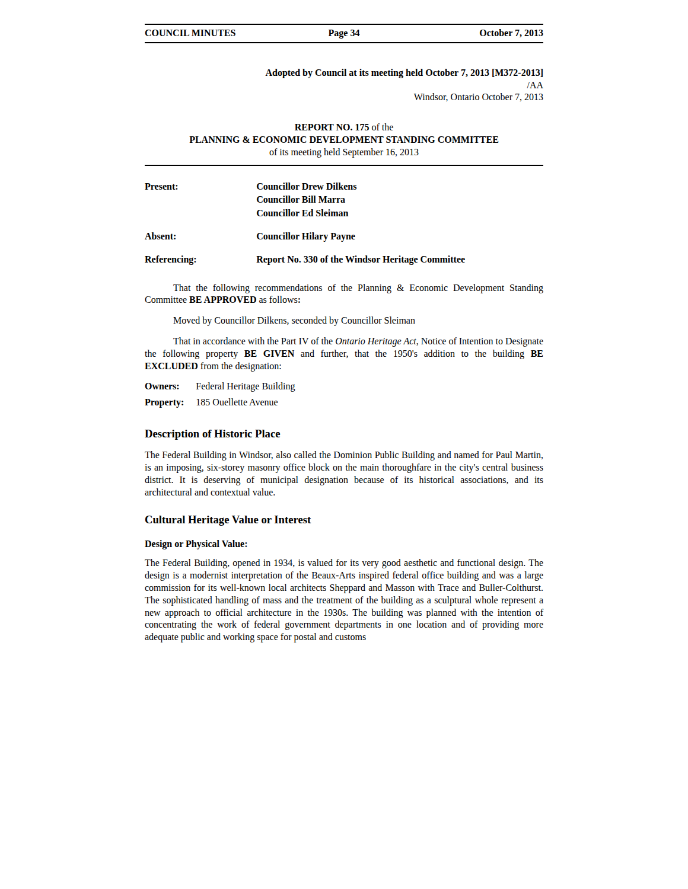COUNCIL MINUTES
Page 34
October 7, 2013
Adopted by Council at its meeting held October 7, 2013 [M372-2013] /AA Windsor, Ontario October 7, 2013
REPORT NO. 175 of the
PLANNING & ECONOMIC DEVELOPMENT STANDING COMMITTEE
of its meeting held September 16, 2013
| Present: | Councillor Drew Dilkens |
| | Councillor Bill Marra |
| | Councillor Ed Sleiman |
| Absent: | Councillor Hilary Payne |
| Referencing: | Report No. 330 of the Windsor Heritage Committee |
That the following recommendations of the Planning & Economic Development Standing Committee BE APPROVED as follows:
Moved by Councillor Dilkens, seconded by Councillor Sleiman
That in accordance with the Part IV of the Ontario Heritage Act, Notice of Intention to Designate the following property BE GIVEN and further, that the 1950's addition to the building BE EXCLUDED from the designation:
| Owners: | Federal Heritage Building |
| Property: | 185 Ouellette Avenue |
Description of Historic Place
The Federal Building in Windsor, also called the Dominion Public Building and named for Paul Martin, is an imposing, six-storey masonry office block on the main thoroughfare in the city's central business district. It is deserving of municipal designation because of its historical associations, and its architectural and contextual value.
Cultural Heritage Value or Interest
Design or Physical Value:
The Federal Building, opened in 1934, is valued for its very good aesthetic and functional design. The design is a modernist interpretation of the Beaux-Arts inspired federal office building and was a large commission for its well-known local architects Sheppard and Masson with Trace and Buller-Colthurst. The sophisticated handling of mass and the treatment of the building as a sculptural whole represent a new approach to official architecture in the 1930s. The building was planned with the intention of concentrating the work of federal government departments in one location and of providing more adequate public and working space for postal and customs